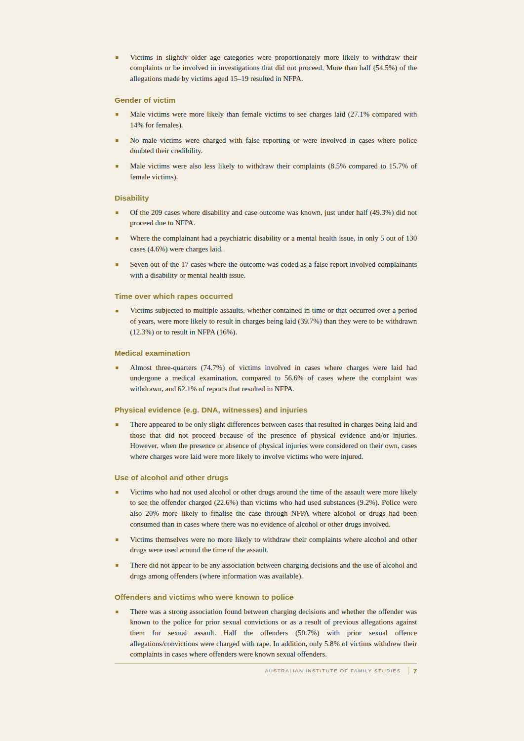Victims in slightly older age categories were proportionately more likely to withdraw their complaints or be involved in investigations that did not proceed. More than half (54.5%) of the allegations made by victims aged 15–19 resulted in NFPA.
Gender of victim
Male victims were more likely than female victims to see charges laid (27.1% compared with 14% for females).
No male victims were charged with false reporting or were involved in cases where police doubted their credibility.
Male victims were also less likely to withdraw their complaints (8.5% compared to 15.7% of female victims).
Disability
Of the 209 cases where disability and case outcome was known, just under half (49.3%) did not proceed due to NFPA.
Where the complainant had a psychiatric disability or a mental health issue, in only 5 out of 130 cases (4.6%) were charges laid.
Seven out of the 17 cases where the outcome was coded as a false report involved complainants with a disability or mental health issue.
Time over which rapes occurred
Victims subjected to multiple assaults, whether contained in time or that occurred over a period of years, were more likely to result in charges being laid (39.7%) than they were to be withdrawn (12.3%) or to result in NFPA (16%).
Medical examination
Almost three-quarters (74.7%) of victims involved in cases where charges were laid had undergone a medical examination, compared to 56.6% of cases where the complaint was withdrawn, and 62.1% of reports that resulted in NFPA.
Physical evidence (e.g. DNA, witnesses) and injuries
There appeared to be only slight differences between cases that resulted in charges being laid and those that did not proceed because of the presence of physical evidence and/or injuries. However, when the presence or absence of physical injuries were considered on their own, cases where charges were laid were more likely to involve victims who were injured.
Use of alcohol and other drugs
Victims who had not used alcohol or other drugs around the time of the assault were more likely to see the offender charged (22.6%) than victims who had used substances (9.2%). Police were also 20% more likely to finalise the case through NFPA where alcohol or drugs had been consumed than in cases where there was no evidence of alcohol or other drugs involved.
Victims themselves were no more likely to withdraw their complaints where alcohol and other drugs were used around the time of the assault.
There did not appear to be any association between charging decisions and the use of alcohol and drugs among offenders (where information was available).
Offenders and victims who were known to police
There was a strong association found between charging decisions and whether the offender was known to the police for prior sexual convictions or as a result of previous allegations against them for sexual assault. Half the offenders (50.7%) with prior sexual offence allegations/convictions were charged with rape. In addition, only 5.8% of victims withdrew their complaints in cases where offenders were known sexual offenders.
Australian Institute of Family Studies 7